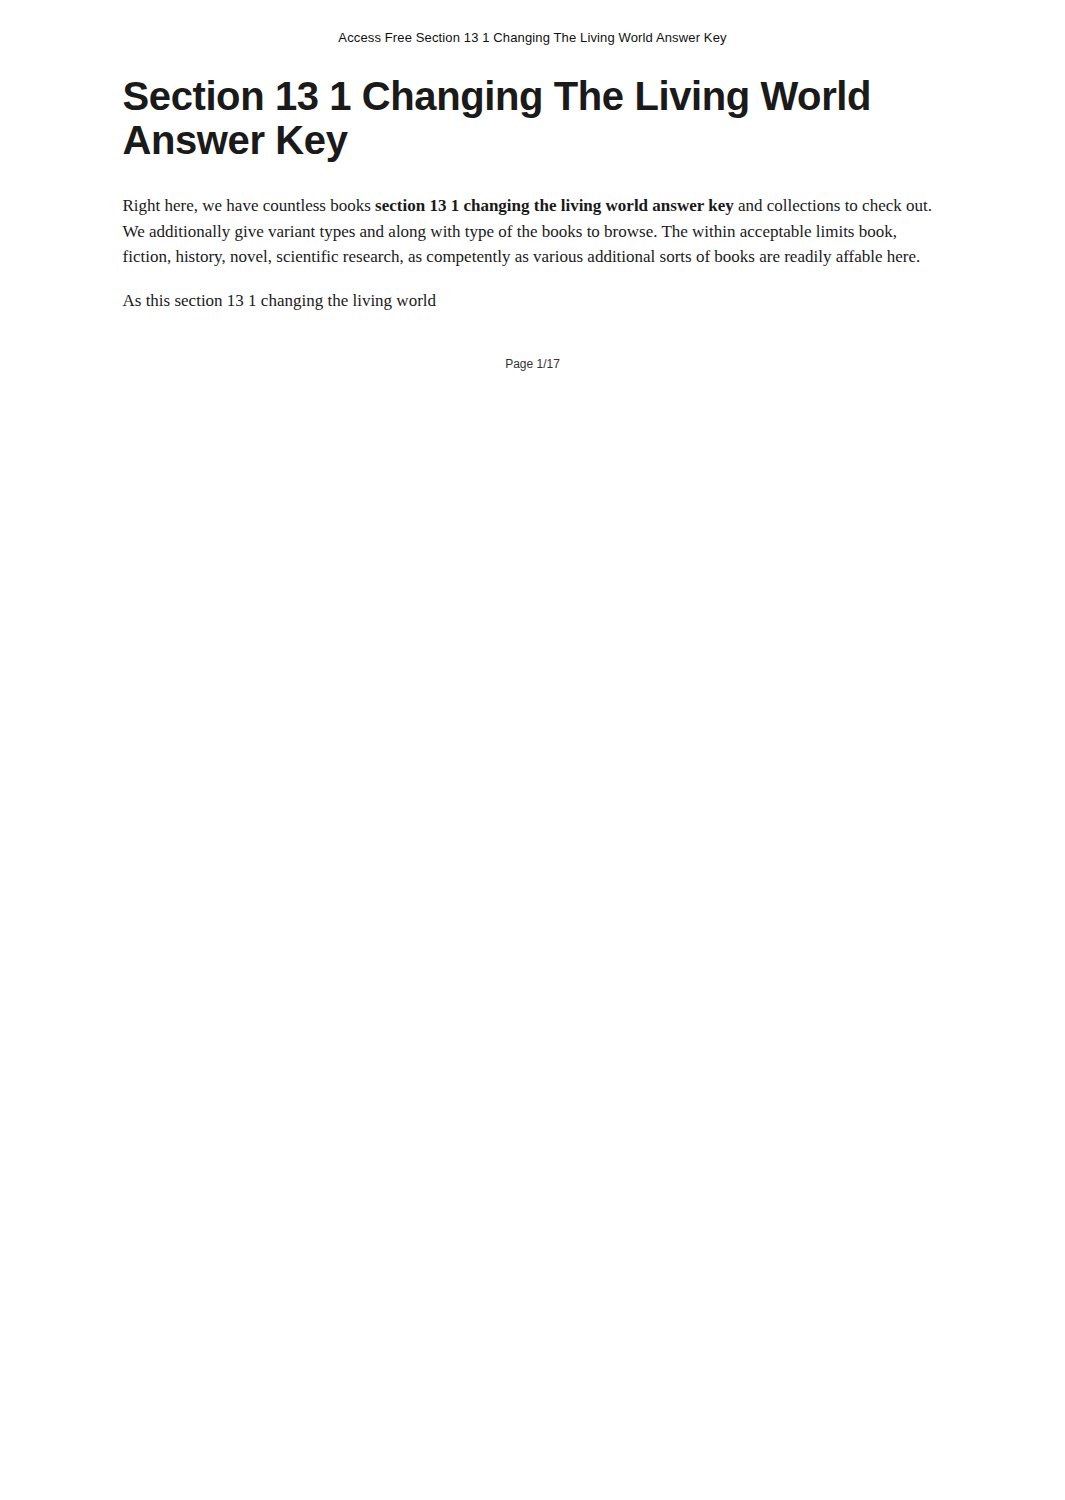Access Free Section 13 1 Changing The Living World Answer Key
Section 13 1 Changing The Living World Answer Key
Right here, we have countless books section 13 1 changing the living world answer key and collections to check out. We additionally give variant types and along with type of the books to browse. The within acceptable limits book, fiction, history, novel, scientific research, as competently as various additional sorts of books are readily affable here.
As this section 13 1 changing the living world
Page 1/17